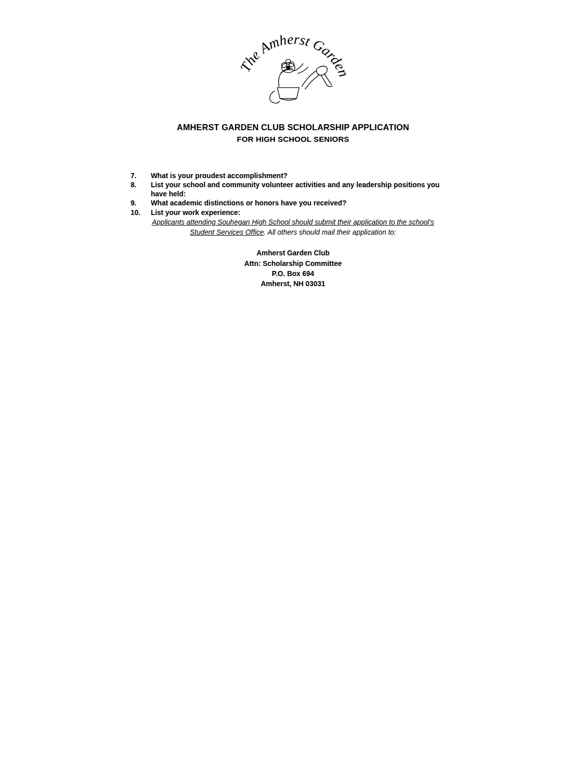The Amherst Garden Club
AMHERST GARDEN CLUB SCHOLARSHIP APPLICATION
FOR HIGH SCHOOL SENIORS
7. What is your proudest accomplishment?
8. List your school and community volunteer activities and any leadership positions you have held:
9. What academic distinctions or honors have you received?
10. List your work experience:
Applicants attending Souhegan High School should submit their application to the school’s Student Services Office. All others should mail their application to:
Amherst Garden Club
Attn: Scholarship Committee
P.O. Box 694
Amherst, NH 03031